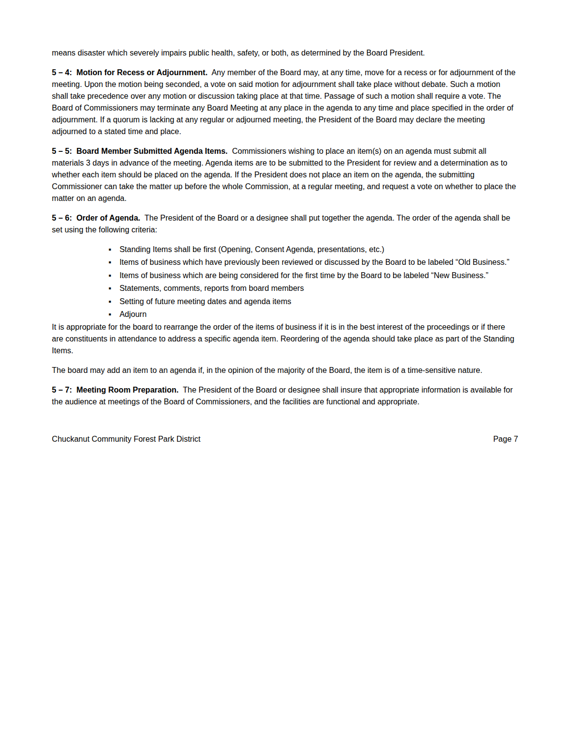means disaster which severely impairs public health, safety, or both, as determined by the Board President.
5 – 4: Motion for Recess or Adjournment. Any member of the Board may, at any time, move for a recess or for adjournment of the meeting. Upon the motion being seconded, a vote on said motion for adjournment shall take place without debate. Such a motion shall take precedence over any motion or discussion taking place at that time. Passage of such a motion shall require a vote. The Board of Commissioners may terminate any Board Meeting at any place in the agenda to any time and place specified in the order of adjournment. If a quorum is lacking at any regular or adjourned meeting, the President of the Board may declare the meeting adjourned to a stated time and place.
5 – 5: Board Member Submitted Agenda Items. Commissioners wishing to place an item(s) on an agenda must submit all materials 3 days in advance of the meeting. Agenda items are to be submitted to the President for review and a determination as to whether each item should be placed on the agenda. If the President does not place an item on the agenda, the submitting Commissioner can take the matter up before the whole Commission, at a regular meeting, and request a vote on whether to place the matter on an agenda.
5 – 6: Order of Agenda. The President of the Board or a designee shall put together the agenda. The order of the agenda shall be set using the following criteria:
Standing Items shall be first (Opening, Consent Agenda, presentations, etc.)
Items of business which have previously been reviewed or discussed by the Board to be labeled “Old Business.”
Items of business which are being considered for the first time by the Board to be labeled “New Business.”
Statements, comments, reports from board members
Setting of future meeting dates and agenda items
Adjourn
It is appropriate for the board to rearrange the order of the items of business if it is in the best interest of the proceedings or if there are constituents in attendance to address a specific agenda item. Reordering of the agenda should take place as part of the Standing Items.
The board may add an item to an agenda if, in the opinion of the majority of the Board, the item is of a time-sensitive nature.
5 – 7: Meeting Room Preparation. The President of the Board or designee shall insure that appropriate information is available for the audience at meetings of the Board of Commissioners, and the facilities are functional and appropriate.
Chuckanut Community Forest Park District Page 7